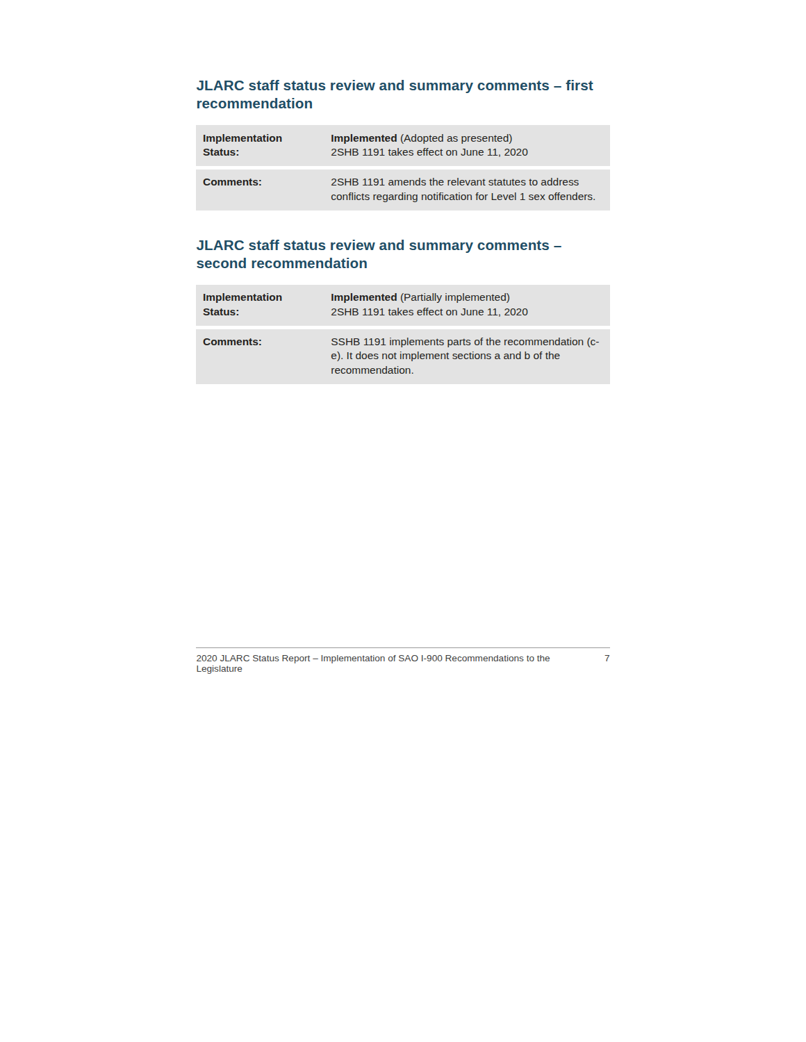JLARC staff status review and summary comments – first recommendation
| Implementation Status: | Implemented (Adopted as presented) 2SHB 1191 takes effect on June 11, 2020 |
| Comments: | 2SHB 1191 amends the relevant statutes to address conflicts regarding notification for Level 1 sex offenders. |
JLARC staff status review and summary comments – second recommendation
| Implementation Status: | Implemented (Partially implemented) 2SHB 1191 takes effect on June 11, 2020 |
| Comments: | SSHB 1191 implements parts of the recommendation (c-e). It does not implement sections a and b of the recommendation. |
2020 JLARC Status Report – Implementation of SAO I-900 Recommendations to the Legislature 7